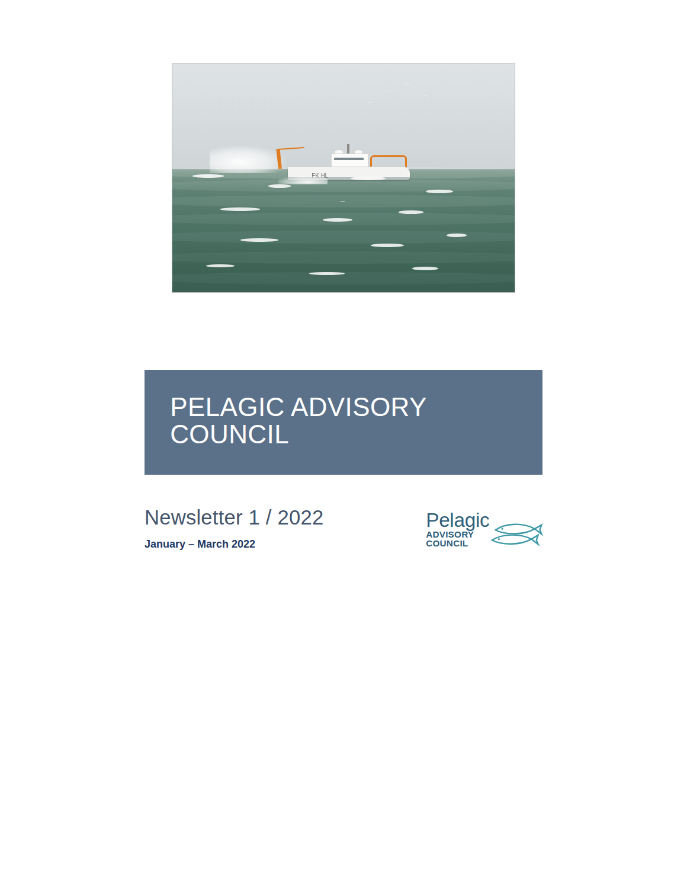FK HL
PELAGIC ADVISORY COUNCIL
Newsletter 1 / 2022
January – March 2022
Pelagic
ADVISORY
COUNCIL